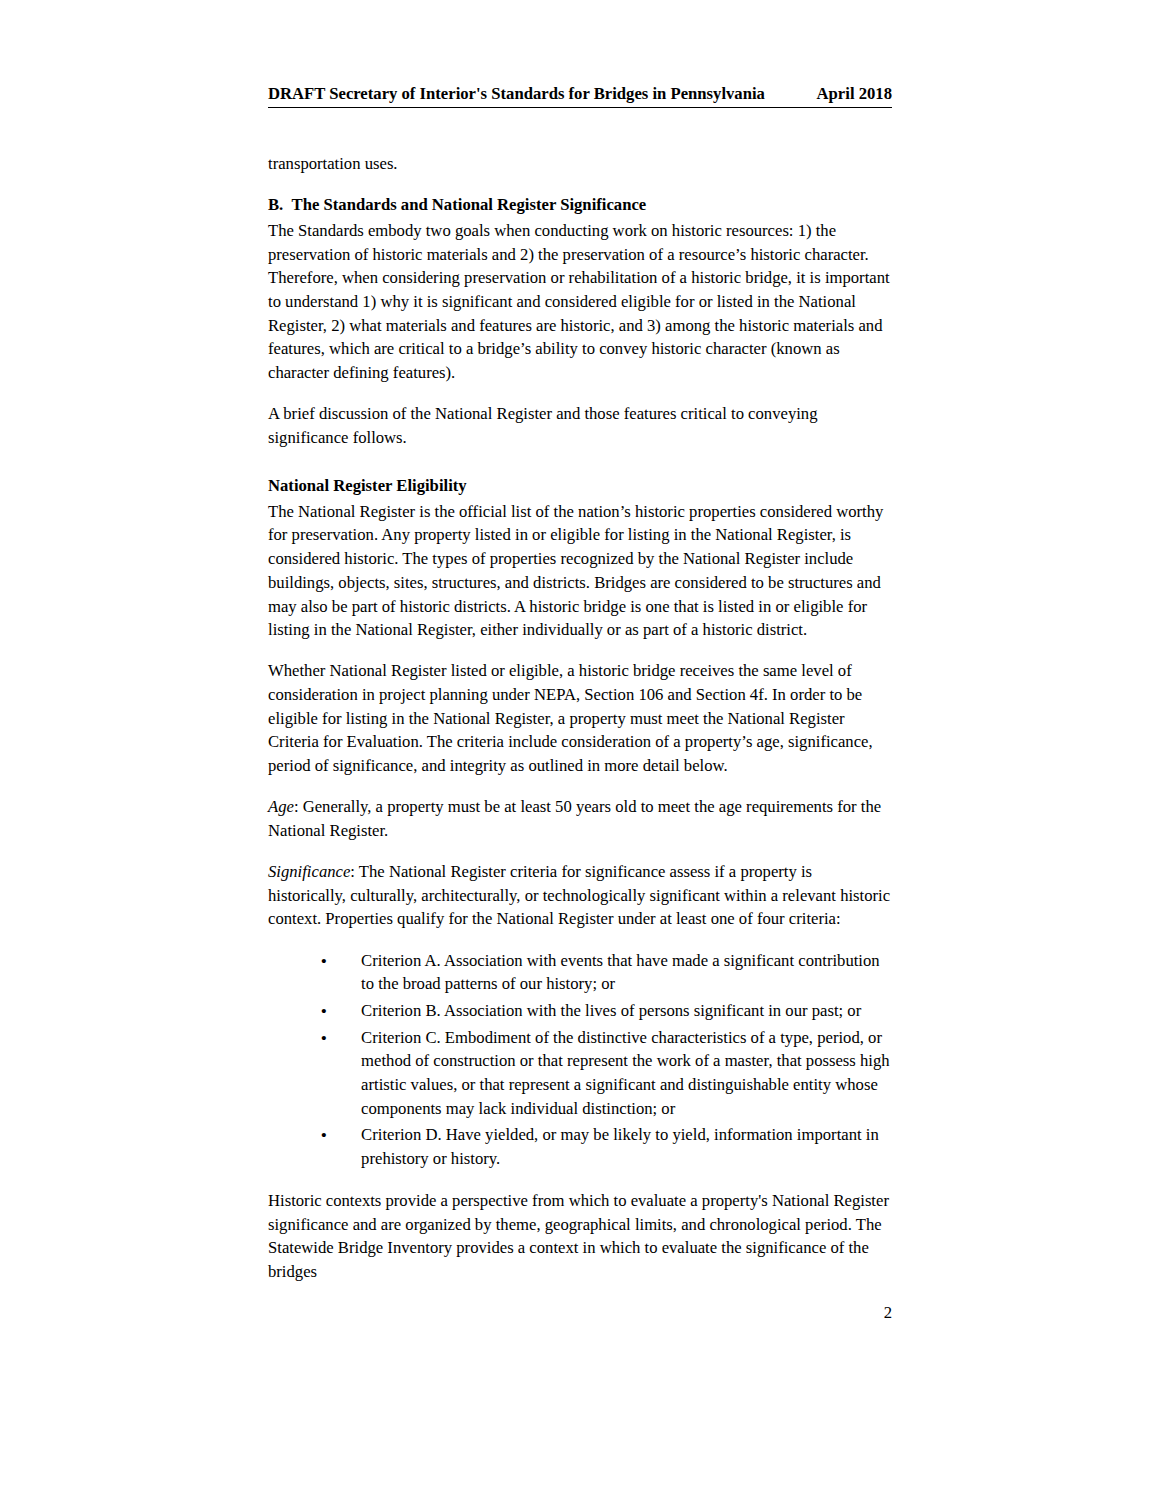DRAFT Secretary of Interior's Standards for Bridges in Pennsylvania April 2018
transportation uses.
B. The Standards and National Register Significance
The Standards embody two goals when conducting work on historic resources: 1) the preservation of historic materials and 2) the preservation of a resource’s historic character. Therefore, when considering preservation or rehabilitation of a historic bridge, it is important to understand 1) why it is significant and considered eligible for or listed in the National Register, 2) what materials and features are historic, and 3) among the historic materials and features, which are critical to a bridge’s ability to convey historic character (known as character defining features).
A brief discussion of the National Register and those features critical to conveying significance follows.
National Register Eligibility
The National Register is the official list of the nation’s historic properties considered worthy for preservation. Any property listed in or eligible for listing in the National Register, is considered historic. The types of properties recognized by the National Register include buildings, objects, sites, structures, and districts. Bridges are considered to be structures and may also be part of historic districts. A historic bridge is one that is listed in or eligible for listing in the National Register, either individually or as part of a historic district.
Whether National Register listed or eligible, a historic bridge receives the same level of consideration in project planning under NEPA, Section 106 and Section 4f. In order to be eligible for listing in the National Register, a property must meet the National Register Criteria for Evaluation. The criteria include consideration of a property’s age, significance, period of significance, and integrity as outlined in more detail below.
Age: Generally, a property must be at least 50 years old to meet the age requirements for the National Register.
Significance: The National Register criteria for significance assess if a property is historically, culturally, architecturally, or technologically significant within a relevant historic context. Properties qualify for the National Register under at least one of four criteria:
Criterion A. Association with events that have made a significant contribution to the broad patterns of our history; or
Criterion B. Association with the lives of persons significant in our past; or
Criterion C. Embodiment of the distinctive characteristics of a type, period, or method of construction or that represent the work of a master, that possess high artistic values, or that represent a significant and distinguishable entity whose components may lack individual distinction; or
Criterion D. Have yielded, or may be likely to yield, information important in prehistory or history.
Historic contexts provide a perspective from which to evaluate a property's National Register significance and are organized by theme, geographical limits, and chronological period. The Statewide Bridge Inventory provides a context in which to evaluate the significance of the bridges
2